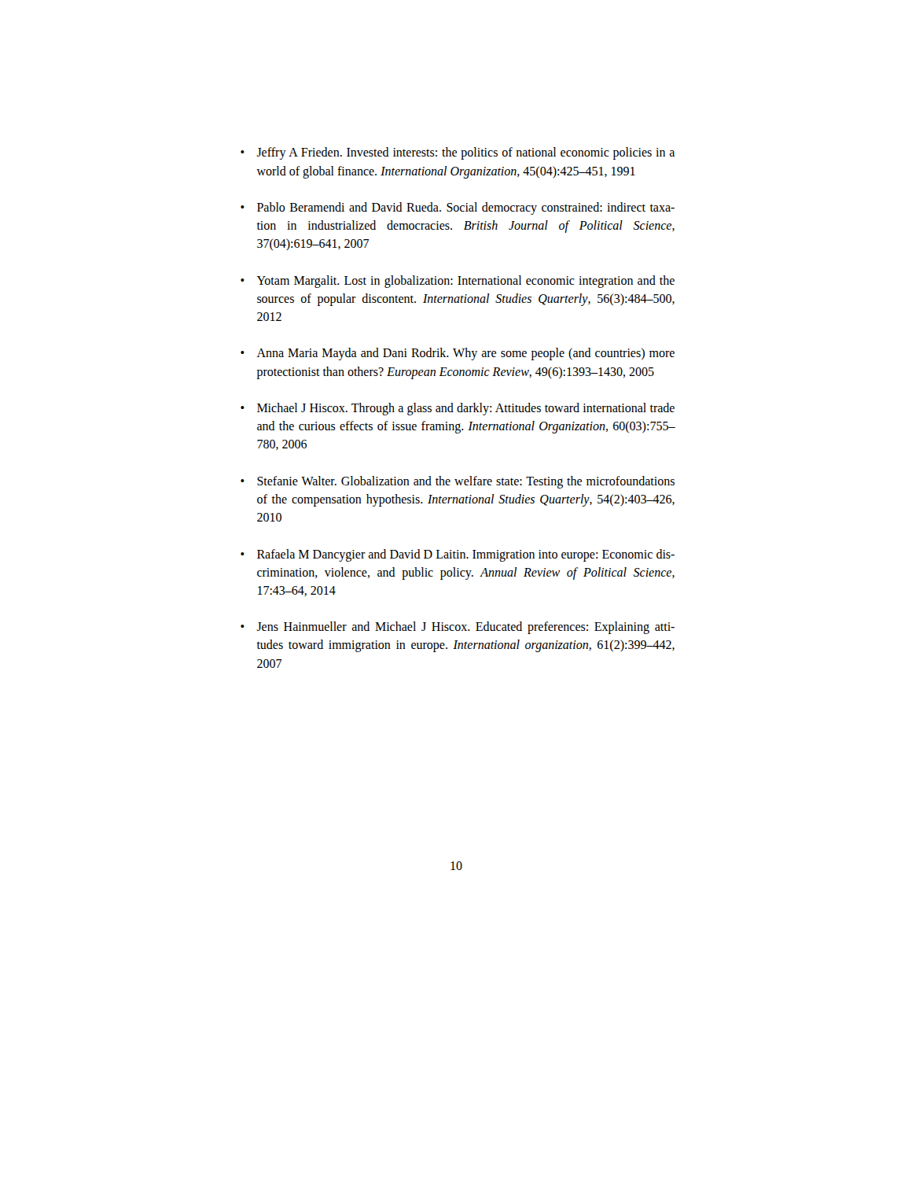Jeffry A Frieden. Invested interests: the politics of national economic policies in a world of global finance. International Organization, 45(04):425–451, 1991
Pablo Beramendi and David Rueda. Social democracy constrained: indirect taxation in industrialized democracies. British Journal of Political Science, 37(04):619–641, 2007
Yotam Margalit. Lost in globalization: International economic integration and the sources of popular discontent. International Studies Quarterly, 56(3):484–500, 2012
Anna Maria Mayda and Dani Rodrik. Why are some people (and countries) more protectionist than others? European Economic Review, 49(6):1393–1430, 2005
Michael J Hiscox. Through a glass and darkly: Attitudes toward international trade and the curious effects of issue framing. International Organization, 60(03):755–780, 2006
Stefanie Walter. Globalization and the welfare state: Testing the microfoundations of the compensation hypothesis. International Studies Quarterly, 54(2):403–426, 2010
Rafaela M Dancygier and David D Laitin. Immigration into europe: Economic discrimination, violence, and public policy. Annual Review of Political Science, 17:43–64, 2014
Jens Hainmueller and Michael J Hiscox. Educated preferences: Explaining attitudes toward immigration in europe. International organization, 61(2):399–442, 2007
10